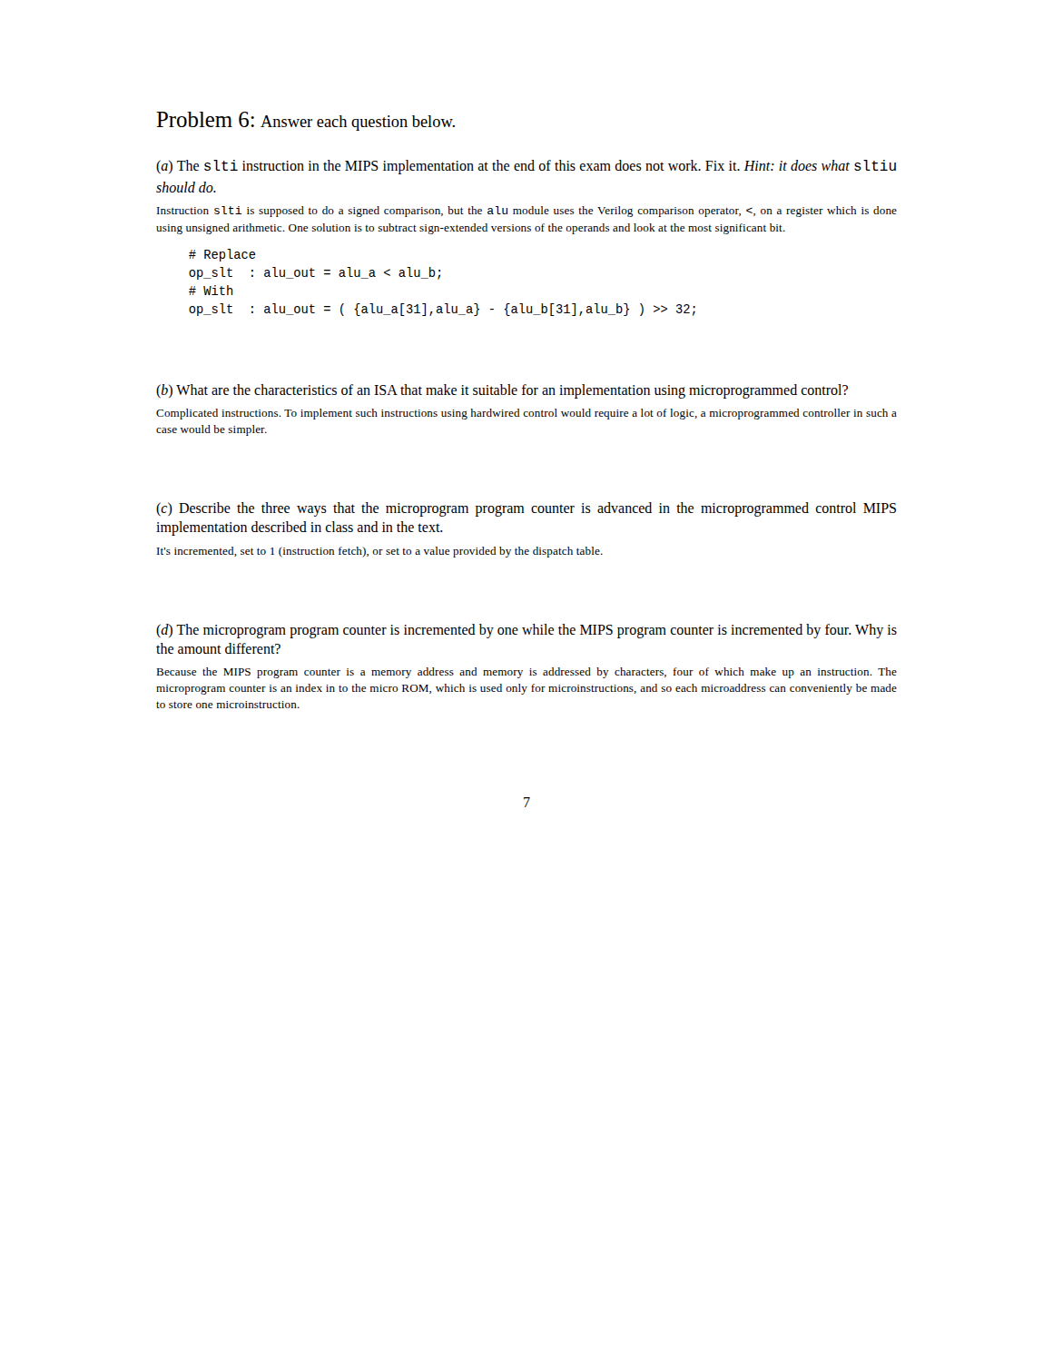Problem 6: Answer each question below.
(a) The slti instruction in the MIPS implementation at the end of this exam does not work. Fix it. Hint: it does what sltiu should do.
Instruction slti is supposed to do a signed comparison, but the alu module uses the Verilog comparison operator, <, on a register which is done using unsigned arithmetic. One solution is to subtract sign-extended versions of the operands and look at the most significant bit.
# Replace
op_slt  : alu_out = alu_a < alu_b;
# With
op_slt  : alu_out = ( {alu_a[31],alu_a} - {alu_b[31],alu_b} ) >> 32;
(b) What are the characteristics of an ISA that make it suitable for an implementation using microprogrammed control?
Complicated instructions. To implement such instructions using hardwired control would require a lot of logic, a microprogrammed controller in such a case would be simpler.
(c) Describe the three ways that the microprogram program counter is advanced in the microprogrammed control MIPS implementation described in class and in the text.
It's incremented, set to 1 (instruction fetch), or set to a value provided by the dispatch table.
(d) The microprogram program counter is incremented by one while the MIPS program counter is incremented by four. Why is the amount different?
Because the MIPS program counter is a memory address and memory is addressed by characters, four of which make up an instruction. The microprogram counter is an index in to the micro ROM, which is used only for microinstructions, and so each microaddress can conveniently be made to store one microinstruction.
7